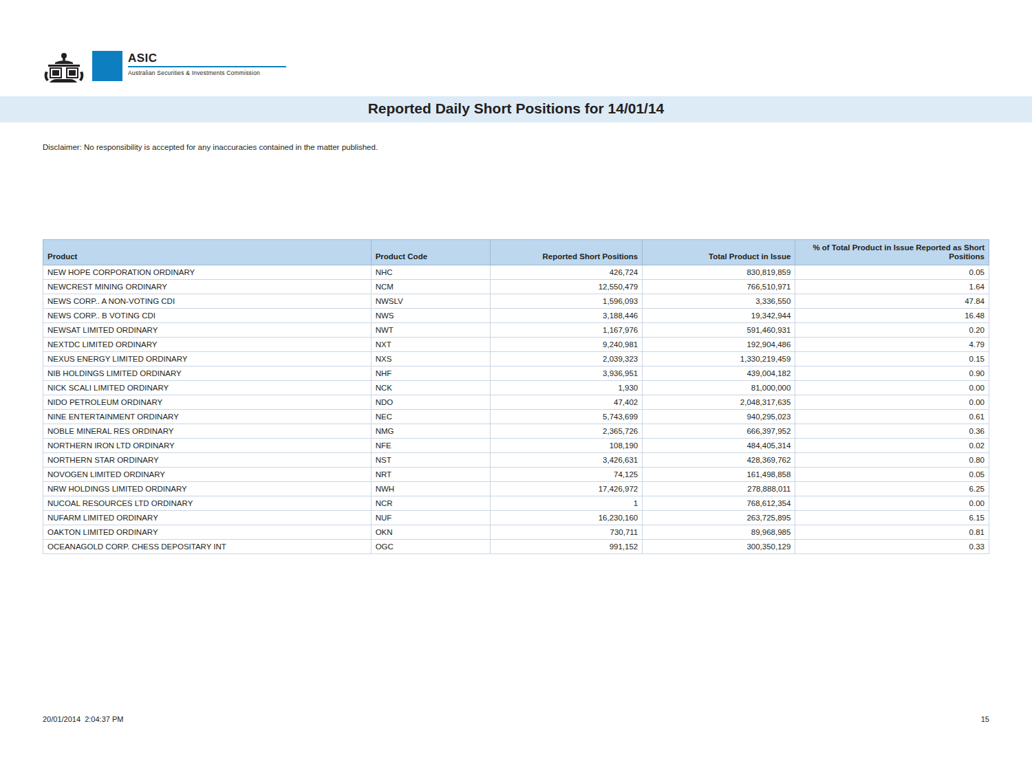ASIC
Australian Securities & Investments Commission
Reported Daily Short Positions for 14/01/14
Disclaimer: No responsibility is accepted for any inaccuracies contained in the matter published.
| Product | Product Code | Reported Short Positions | Total Product in Issue | % of Total Product in Issue Reported as Short Positions |
| --- | --- | --- | --- | --- |
| NEW HOPE CORPORATION ORDINARY | NHC | 426,724 | 830,819,859 | 0.05 |
| NEWCREST MINING ORDINARY | NCM | 12,550,479 | 766,510,971 | 1.64 |
| NEWS CORP.. A NON-VOTING CDI | NWSLV | 1,596,093 | 3,336,550 | 47.84 |
| NEWS CORP.. B VOTING CDI | NWS | 3,188,446 | 19,342,944 | 16.48 |
| NEWSAT LIMITED ORDINARY | NWT | 1,167,976 | 591,460,931 | 0.20 |
| NEXTDC LIMITED ORDINARY | NXT | 9,240,981 | 192,904,486 | 4.79 |
| NEXUS ENERGY LIMITED ORDINARY | NXS | 2,039,323 | 1,330,219,459 | 0.15 |
| NIB HOLDINGS LIMITED ORDINARY | NHF | 3,936,951 | 439,004,182 | 0.90 |
| NICK SCALI LIMITED ORDINARY | NCK | 1,930 | 81,000,000 | 0.00 |
| NIDO PETROLEUM ORDINARY | NDO | 47,402 | 2,048,317,635 | 0.00 |
| NINE ENTERTAINMENT ORDINARY | NEC | 5,743,699 | 940,295,023 | 0.61 |
| NOBLE MINERAL RES ORDINARY | NMG | 2,365,726 | 666,397,952 | 0.36 |
| NORTHERN IRON LTD ORDINARY | NFE | 108,190 | 484,405,314 | 0.02 |
| NORTHERN STAR ORDINARY | NST | 3,426,631 | 428,369,762 | 0.80 |
| NOVOGEN LIMITED ORDINARY | NRT | 74,125 | 161,498,858 | 0.05 |
| NRW HOLDINGS LIMITED ORDINARY | NWH | 17,426,972 | 278,888,011 | 6.25 |
| NUCOAL RESOURCES LTD ORDINARY | NCR | 1 | 768,612,354 | 0.00 |
| NUFARM LIMITED ORDINARY | NUF | 16,230,160 | 263,725,895 | 6.15 |
| OAKTON LIMITED ORDINARY | OKN | 730,711 | 89,968,985 | 0.81 |
| OCEANAGOLD CORP. CHESS DEPOSITARY INT | OGC | 991,152 | 300,350,129 | 0.33 |
20/01/2014 2:04:37 PM
15